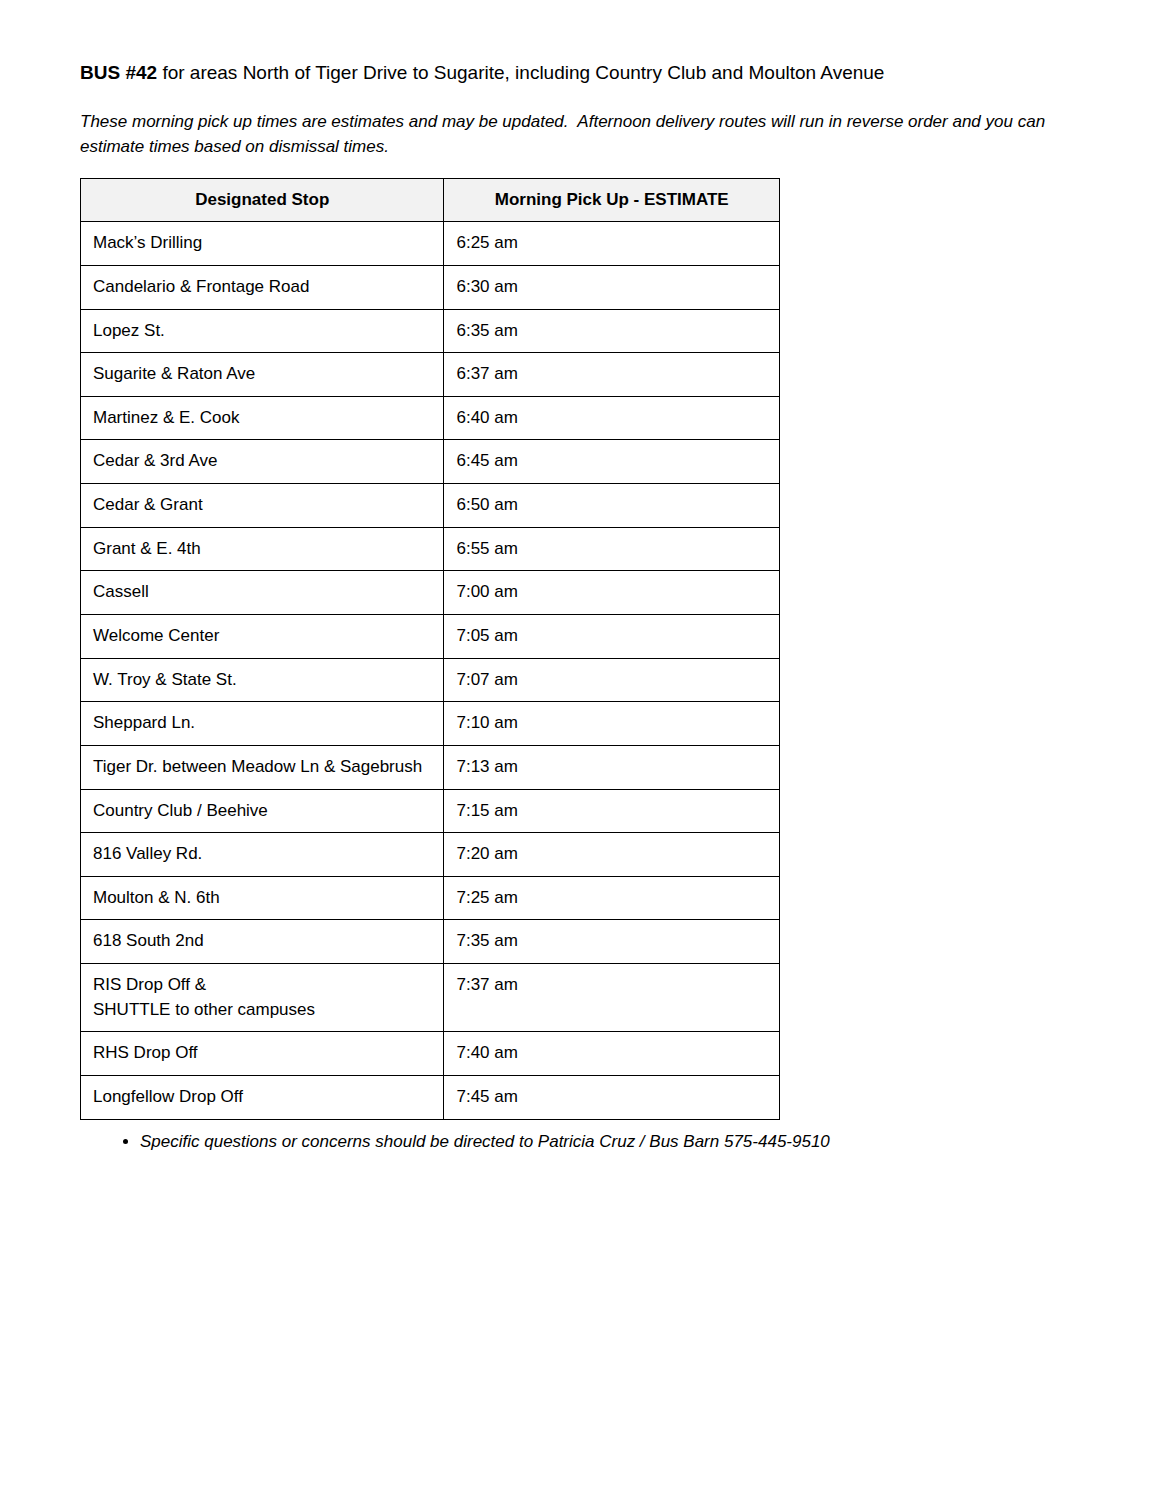BUS #42 for areas North of Tiger Drive to Sugarite, including Country Club and Moulton Avenue
These morning pick up times are estimates and may be updated. Afternoon delivery routes will run in reverse order and you can estimate times based on dismissal times.
| Designated Stop | Morning Pick Up - ESTIMATE |
| --- | --- |
| Mack’s Drilling | 6:25 am |
| Candelario & Frontage Road | 6:30 am |
| Lopez St. | 6:35 am |
| Sugarite & Raton Ave | 6:37 am |
| Martinez & E. Cook | 6:40 am |
| Cedar & 3rd Ave | 6:45 am |
| Cedar & Grant | 6:50 am |
| Grant & E. 4th | 6:55 am |
| Cassell | 7:00 am |
| Welcome Center | 7:05 am |
| W. Troy & State St. | 7:07 am |
| Sheppard Ln. | 7:10 am |
| Tiger Dr. between Meadow Ln & Sagebrush | 7:13 am |
| Country Club / Beehive | 7:15 am |
| 816 Valley Rd. | 7:20 am |
| Moulton & N. 6th | 7:25 am |
| 618 South 2nd | 7:35 am |
| RIS Drop Off & SHUTTLE to other campuses | 7:37 am |
| RHS Drop Off | 7:40 am |
| Longfellow Drop Off | 7:45 am |
Specific questions or concerns should be directed to Patricia Cruz / Bus Barn 575-445-9510